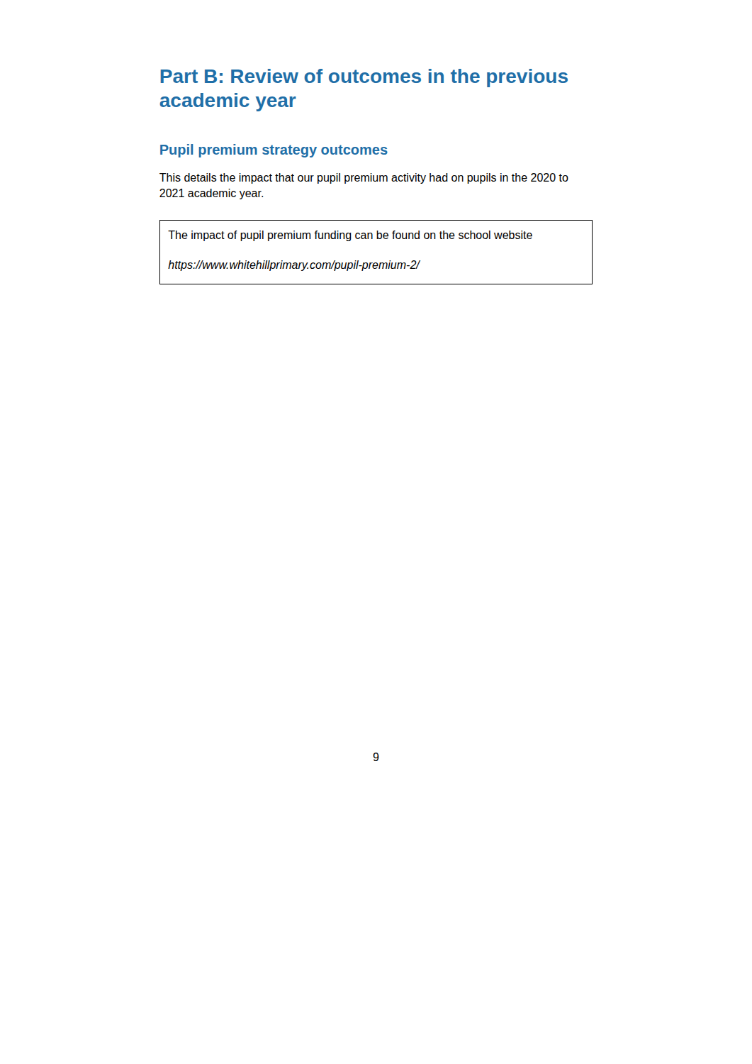Part B: Review of outcomes in the previous academic year
Pupil premium strategy outcomes
This details the impact that our pupil premium activity had on pupils in the 2020 to 2021 academic year.
The impact of pupil premium funding can be found on the school website
https://www.whitehillprimary.com/pupil-premium-2/
9